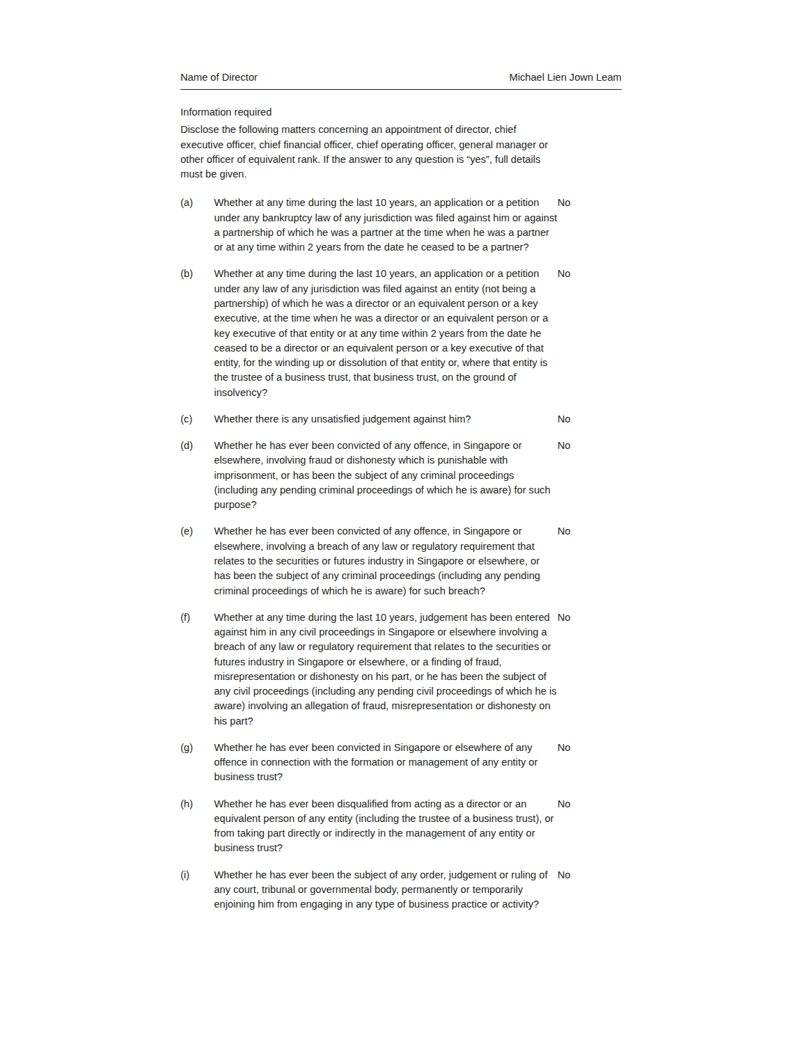Name of Director
Michael Lien Jown Leam
Information required
Disclose the following matters concerning an appointment of director, chief executive officer, chief financial officer, chief operating officer, general manager or other officer of equivalent rank. If the answer to any question is “yes”, full details must be given.
| (a) | Whether at any time during the last 10 years, an application or a petition under any bankruptcy law of any jurisdiction was filed against him or against a partnership of which he was a partner at the time when he was a partner or at any time within 2 years from the date he ceased to be a partner? | No |
| (b) | Whether at any time during the last 10 years, an application or a petition under any law of any jurisdiction was filed against an entity (not being a partnership) of which he was a director or an equivalent person or a key executive, at the time when he was a director or an equivalent person or a key executive of that entity or at any time within 2 years from the date he ceased to be a director or an equivalent person or a key executive of that entity, for the winding up or dissolution of that entity or, where that entity is the trustee of a business trust, that business trust, on the ground of insolvency? | No |
| (c) | Whether there is any unsatisfied judgement against him? | No |
| (d) | Whether he has ever been convicted of any offence, in Singapore or elsewhere, involving fraud or dishonesty which is punishable with imprisonment, or has been the subject of any criminal proceedings (including any pending criminal proceedings of which he is aware) for such purpose? | No |
| (e) | Whether he has ever been convicted of any offence, in Singapore or elsewhere, involving a breach of any law or regulatory requirement that relates to the securities or futures industry in Singapore or elsewhere, or has been the subject of any criminal proceedings (including any pending criminal proceedings of which he is aware) for such breach? | No |
| (f) | Whether at any time during the last 10 years, judgement has been entered against him in any civil proceedings in Singapore or elsewhere involving a breach of any law or regulatory requirement that relates to the securities or futures industry in Singapore or elsewhere, or a finding of fraud, misrepresentation or dishonesty on his part, or he has been the subject of any civil proceedings (including any pending civil proceedings of which he is aware) involving an allegation of fraud, misrepresentation or dishonesty on his part? | No |
| (g) | Whether he has ever been convicted in Singapore or elsewhere of any offence in connection with the formation or management of any entity or business trust? | No |
| (h) | Whether he has ever been disqualified from acting as a director or an equivalent person of any entity (including the trustee of a business trust), or from taking part directly or indirectly in the management of any entity or business trust? | No |
| (i) | Whether he has ever been the subject of any order, judgement or ruling of any court, tribunal or governmental body, permanently or temporarily enjoining him from engaging in any type of business practice or activity? | No |